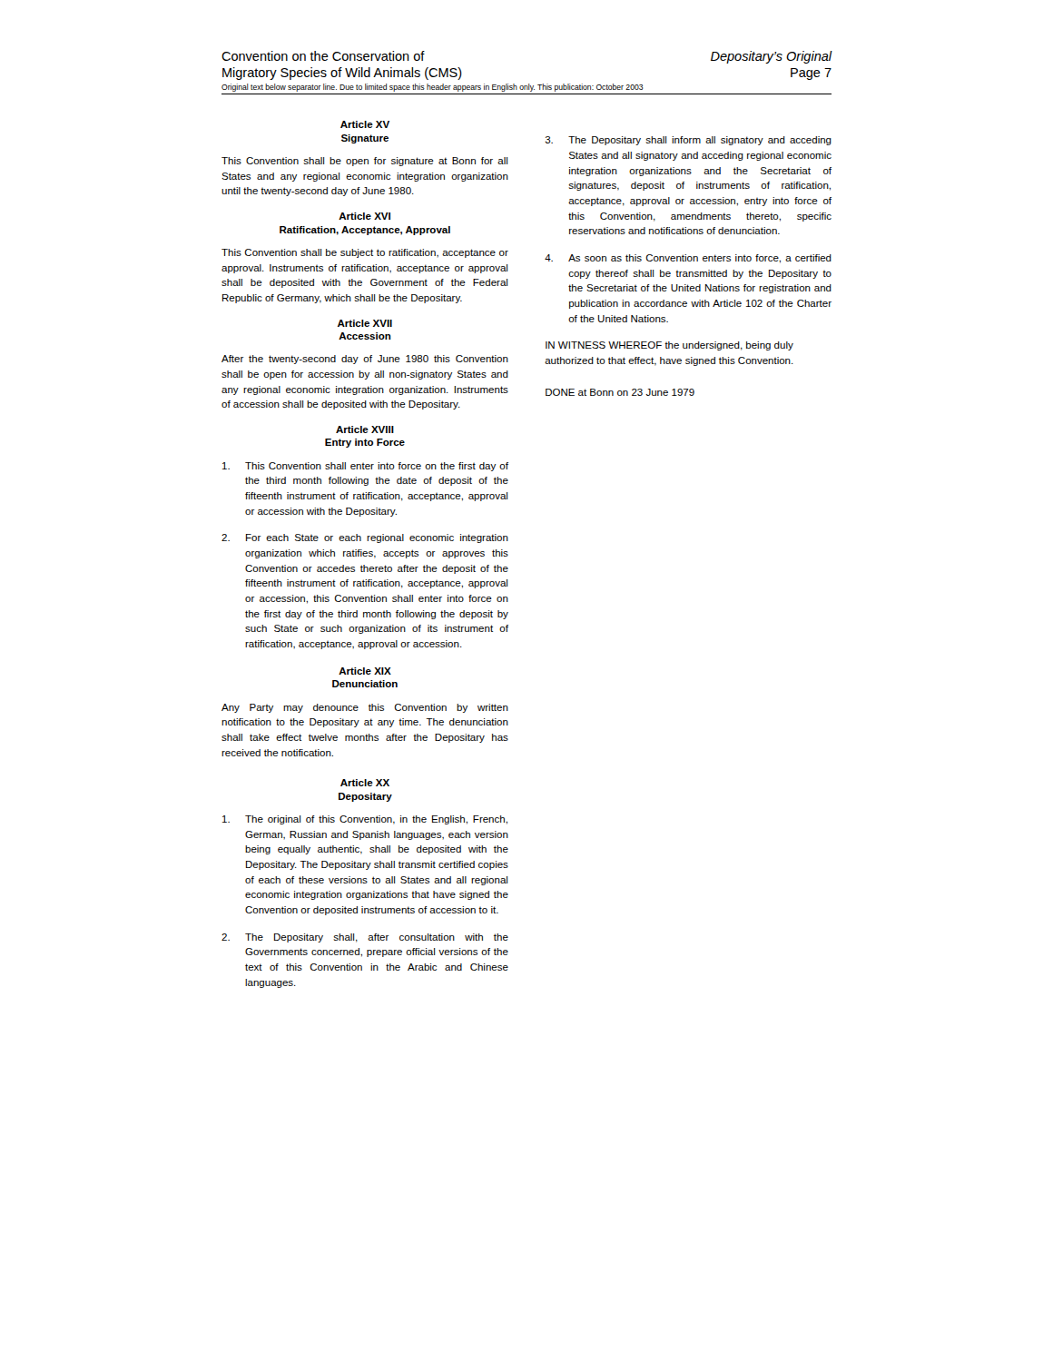Convention on the Conservation of
Migratory Species of Wild Animals (CMS)
Depositary’s Original
Page 7
Original text below separator line. Due to limited space this header appears in English only. This publication: October 2003
Article XV Signature
This Convention shall be open for signature at Bonn for all States and any regional economic integration organization until the twenty-second day of June 1980.
Article XVI Ratification, Acceptance, Approval
This Convention shall be subject to ratification, acceptance or approval. Instruments of ratification, acceptance or approval shall be deposited with the Government of the Federal Republic of Germany, which shall be the Depositary.
Article XVII Accession
After the twenty-second day of June 1980 this Convention shall be open for accession by all non-signatory States and any regional economic integration organization. Instruments of accession shall be deposited with the Depositary.
Article XVIII Entry into Force
1. This Convention shall enter into force on the first day of the third month following the date of deposit of the fifteenth instrument of ratification, acceptance, approval or accession with the Depositary.
2. For each State or each regional economic integration organization which ratifies, accepts or approves this Convention or accedes thereto after the deposit of the fifteenth instrument of ratification, acceptance, approval or accession, this Convention shall enter into force on the first day of the third month following the deposit by such State or such organization of its instrument of ratification, acceptance, approval or accession.
Article XIX Denunciation
Any Party may denounce this Convention by written notification to the Depositary at any time. The denunciation shall take effect twelve months after the Depositary has received the notification.
Article XX Depositary
1. The original of this Convention, in the English, French, German, Russian and Spanish languages, each version being equally authentic, shall be deposited with the Depositary. The Depositary shall transmit certified copies of each of these versions to all States and all regional economic integration organizations that have signed the Convention or deposited instruments of accession to it.
2. The Depositary shall, after consultation with the Governments concerned, prepare official versions of the text of this Convention in the Arabic and Chinese languages.
3. The Depositary shall inform all signatory and acceding States and all signatory and acceding regional economic integration organizations and the Secretariat of signatures, deposit of instruments of ratification, acceptance, approval or accession, entry into force of this Convention, amendments thereto, specific reservations and notifications of denunciation.
4. As soon as this Convention enters into force, a certified copy thereof shall be transmitted by the Depositary to the Secretariat of the United Nations for registration and publication in accordance with Article 102 of the Charter of the United Nations.
IN WITNESS WHEREOF the undersigned, being duly authorized to that effect, have signed this Convention.
DONE at Bonn on 23 June 1979